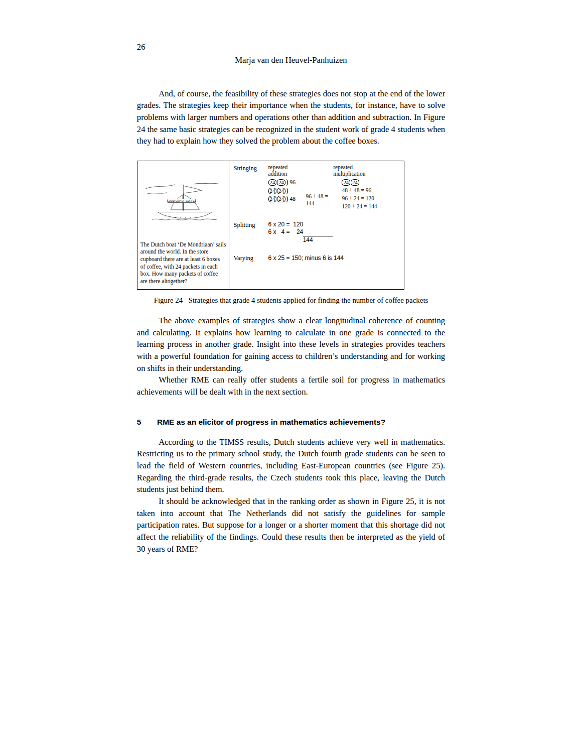26
Marja van den Heuvel-Panhuizen
And, of course, the feasibility of these strategies does not stop at the end of the lower grades. The strategies keep their importance when the students, for instance, have to solve problems with larger numbers and operations other than addition and subtraction. In Figure 24 the same basic strategies can be recognized in the student work of grade 4 students when they had to explain how they solved the problem about the coffee boxes.
GOOD CUP OF COFFEE
The Dutch boat ‘De Mondriaan’ sails around the world. In the store cupboard there are at least 6 boxes of coffee, with 24 packets in each box. How many packets of coffee are there altogether?
Stringing
repeated
addition
repeated
multiplication
2424) 96
2424)
2424) 48
96 + 48 = 144
2424
48 + 48 = 96
96 + 24 = 120
120 + 24 = 144
Splitting
6 x 20 = 120
6 x 4 = 24
144
Varying
6 x 25 = 150; minus 6 is 144
Figure 24 Strategies that grade 4 students applied for finding the number of coffee packets
The above examples of strategies show a clear longitudinal coherence of counting and calculating. It explains how learning to calculate in one grade is connected to the learning process in another grade. Insight into these levels in strategies provides teachers with a powerful foundation for gaining access to children’s understanding and for working on shifts in their understanding.
Whether RME can really offer students a fertile soil for progress in mathematics achievements will be dealt with in the next section.
5 RME as an elicitor of progress in mathematics achievements?
According to the TIMSS results, Dutch students achieve very well in mathematics. Restricting us to the primary school study, the Dutch fourth grade students can be seen to lead the field of Western countries, including East-European countries (see Figure 25). Regarding the third-grade results, the Czech students took this place, leaving the Dutch students just behind them.
It should be acknowledged that in the ranking order as shown in Figure 25, it is not taken into account that The Netherlands did not satisfy the guidelines for sample participation rates. But suppose for a longer or a shorter moment that this shortage did not affect the reliability of the findings. Could these results then be interpreted as the yield of 30 years of RME?